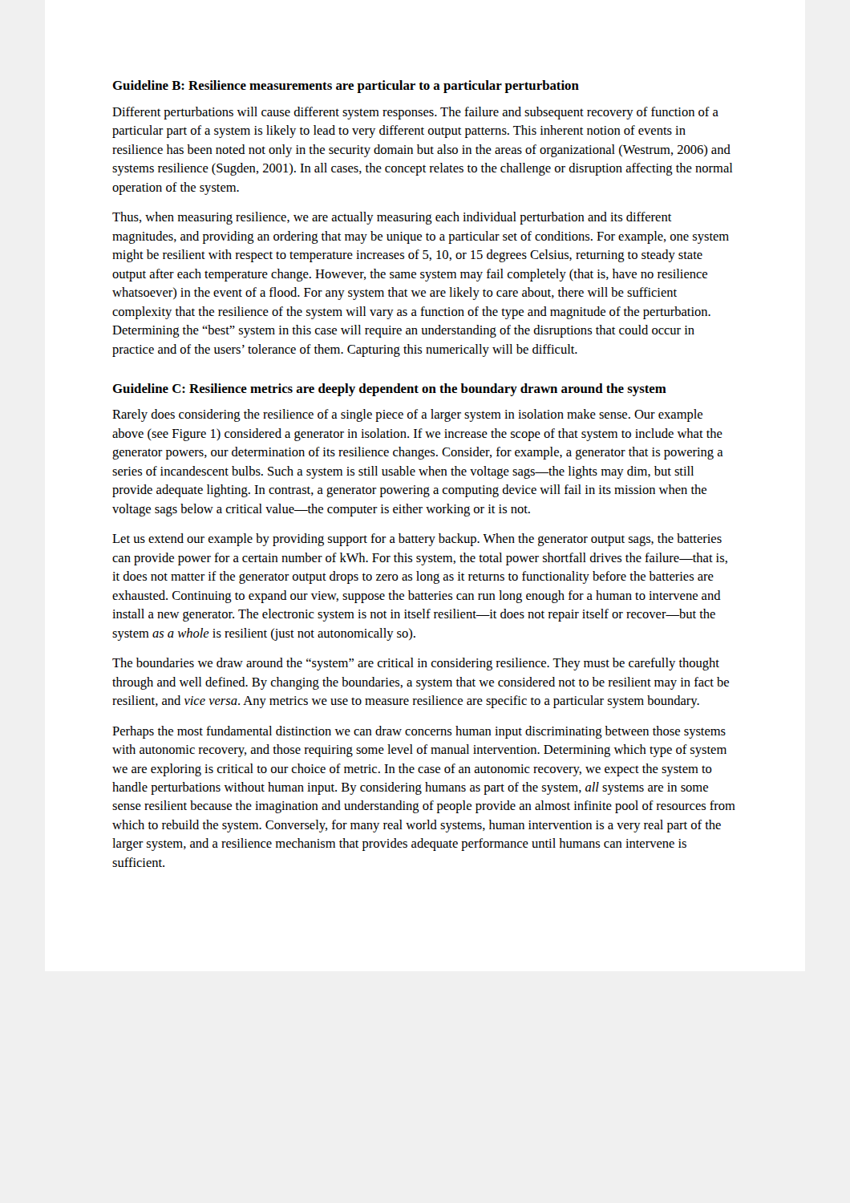Guideline B: Resilience measurements are particular to a particular perturbation
Different perturbations will cause different system responses. The failure and subsequent recovery of function of a particular part of a system is likely to lead to very different output patterns. This inherent notion of events in resilience has been noted not only in the security domain but also in the areas of organizational (Westrum, 2006) and systems resilience (Sugden, 2001). In all cases, the concept relates to the challenge or disruption affecting the normal operation of the system.
Thus, when measuring resilience, we are actually measuring each individual perturbation and its different magnitudes, and providing an ordering that may be unique to a particular set of conditions. For example, one system might be resilient with respect to temperature increases of 5, 10, or 15 degrees Celsius, returning to steady state output after each temperature change. However, the same system may fail completely (that is, have no resilience whatsoever) in the event of a flood. For any system that we are likely to care about, there will be sufficient complexity that the resilience of the system will vary as a function of the type and magnitude of the perturbation. Determining the “best” system in this case will require an understanding of the disruptions that could occur in practice and of the users’ tolerance of them. Capturing this numerically will be difficult.
Guideline C: Resilience metrics are deeply dependent on the boundary drawn around the system
Rarely does considering the resilience of a single piece of a larger system in isolation make sense. Our example above (see Figure 1) considered a generator in isolation. If we increase the scope of that system to include what the generator powers, our determination of its resilience changes. Consider, for example, a generator that is powering a series of incandescent bulbs. Such a system is still usable when the voltage sags—the lights may dim, but still provide adequate lighting. In contrast, a generator powering a computing device will fail in its mission when the voltage sags below a critical value—the computer is either working or it is not.
Let us extend our example by providing support for a battery backup. When the generator output sags, the batteries can provide power for a certain number of kWh. For this system, the total power shortfall drives the failure—that is, it does not matter if the generator output drops to zero as long as it returns to functionality before the batteries are exhausted. Continuing to expand our view, suppose the batteries can run long enough for a human to intervene and install a new generator. The electronic system is not in itself resilient—it does not repair itself or recover—but the system as a whole is resilient (just not autonomically so).
The boundaries we draw around the “system” are critical in considering resilience. They must be carefully thought through and well defined. By changing the boundaries, a system that we considered not to be resilient may in fact be resilient, and vice versa. Any metrics we use to measure resilience are specific to a particular system boundary.
Perhaps the most fundamental distinction we can draw concerns human input discriminating between those systems with autonomic recovery, and those requiring some level of manual intervention. Determining which type of system we are exploring is critical to our choice of metric. In the case of an autonomic recovery, we expect the system to handle perturbations without human input. By considering humans as part of the system, all systems are in some sense resilient because the imagination and understanding of people provide an almost infinite pool of resources from which to rebuild the system. Conversely, for many real world systems, human intervention is a very real part of the larger system, and a resilience mechanism that provides adequate performance until humans can intervene is sufficient.